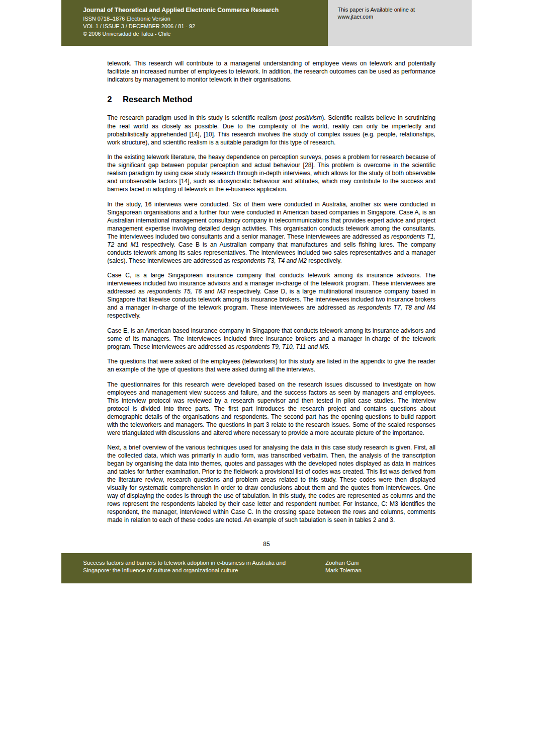Journal of Theoretical and Applied Electronic Commerce Research
ISSN 0718–1876 Electronic Version
VOL 1 / ISSUE 3 / DECEMBER 2006 / 81 - 92
© 2006 Universidad de Talca - Chile
This paper is Available online at
www.jtaer.com
telework. This research will contribute to a managerial understanding of employee views on telework and potentially facilitate an increased number of employees to telework. In addition, the research outcomes can be used as performance indicators by management to monitor telework in their organisations.
2 Research Method
The research paradigm used in this study is scientific realism (post positivism). Scientific realists believe in scrutinizing the real world as closely as possible. Due to the complexity of the world, reality can only be imperfectly and probabilistically apprehended [14], [10]. This research involves the study of complex issues (e.g. people, relationships, work structure), and scientific realism is a suitable paradigm for this type of research.
In the existing telework literature, the heavy dependence on perception surveys, poses a problem for research because of the significant gap between popular perception and actual behaviour [28]. This problem is overcome in the scientific realism paradigm by using case study research through in-depth interviews, which allows for the study of both observable and unobservable factors [14], such as idiosyncratic behaviour and attitudes, which may contribute to the success and barriers faced in adopting of telework in the e-business application.
In the study, 16 interviews were conducted. Six of them were conducted in Australia, another six were conducted in Singaporean organisations and a further four were conducted in American based companies in Singapore. Case A, is an Australian international management consultancy company in telecommunications that provides expert advice and project management expertise involving detailed design activities. This organisation conducts telework among the consultants. The interviewees included two consultants and a senior manager. These interviewees are addressed as respondents T1, T2 and M1 respectively. Case B is an Australian company that manufactures and sells fishing lures. The company conducts telework among its sales representatives. The interviewees included two sales representatives and a manager (sales). These interviewees are addressed as respondents T3, T4 and M2 respectively.
Case C, is a large Singaporean insurance company that conducts telework among its insurance advisors. The interviewees included two insurance advisors and a manager in-charge of the telework program. These interviewees are addressed as respondents T5, T6 and M3 respectively. Case D, is a large multinational insurance company based in Singapore that likewise conducts telework among its insurance brokers. The interviewees included two insurance brokers and a manager in-charge of the telework program. These interviewees are addressed as respondents T7, T8 and M4 respectively.
Case E, is an American based insurance company in Singapore that conducts telework among its insurance advisors and some of its managers. The interviewees included three insurance brokers and a manager in-charge of the telework program. These interviewees are addressed as respondents T9, T10, T11 and M5.
The questions that were asked of the employees (teleworkers) for this study are listed in the appendix to give the reader an example of the type of questions that were asked during all the interviews.
The questionnaires for this research were developed based on the research issues discussed to investigate on how employees and management view success and failure, and the success factors as seen by managers and employees. This interview protocol was reviewed by a research supervisor and then tested in pilot case studies. The interview protocol is divided into three parts. The first part introduces the research project and contains questions about demographic details of the organisations and respondents. The second part has the opening questions to build rapport with the teleworkers and managers. The questions in part 3 relate to the research issues. Some of the scaled responses were triangulated with discussions and altered where necessary to provide a more accurate picture of the importance.
Next, a brief overview of the various techniques used for analysing the data in this case study research is given. First, all the collected data, which was primarily in audio form, was transcribed verbatim. Then, the analysis of the transcription began by organising the data into themes, quotes and passages with the developed notes displayed as data in matrices and tables for further examination. Prior to the fieldwork a provisional list of codes was created. This list was derived from the literature review, research questions and problem areas related to this study. These codes were then displayed visually for systematic comprehension in order to draw conclusions about them and the quotes from interviewees. One way of displaying the codes is through the use of tabulation. In this study, the codes are represented as columns and the rows represent the respondents labeled by their case letter and respondent number. For instance, C: M3 identifies the respondent, the manager, interviewed within Case C. In the crossing space between the rows and columns, comments made in relation to each of these codes are noted. An example of such tabulation is seen in tables 2 and 3.
85
Success factors and barriers to telework adoption in e-business in Australia and
Singapore: the influence of culture and organizational culture
Zoohan Gani
Mark Toleman